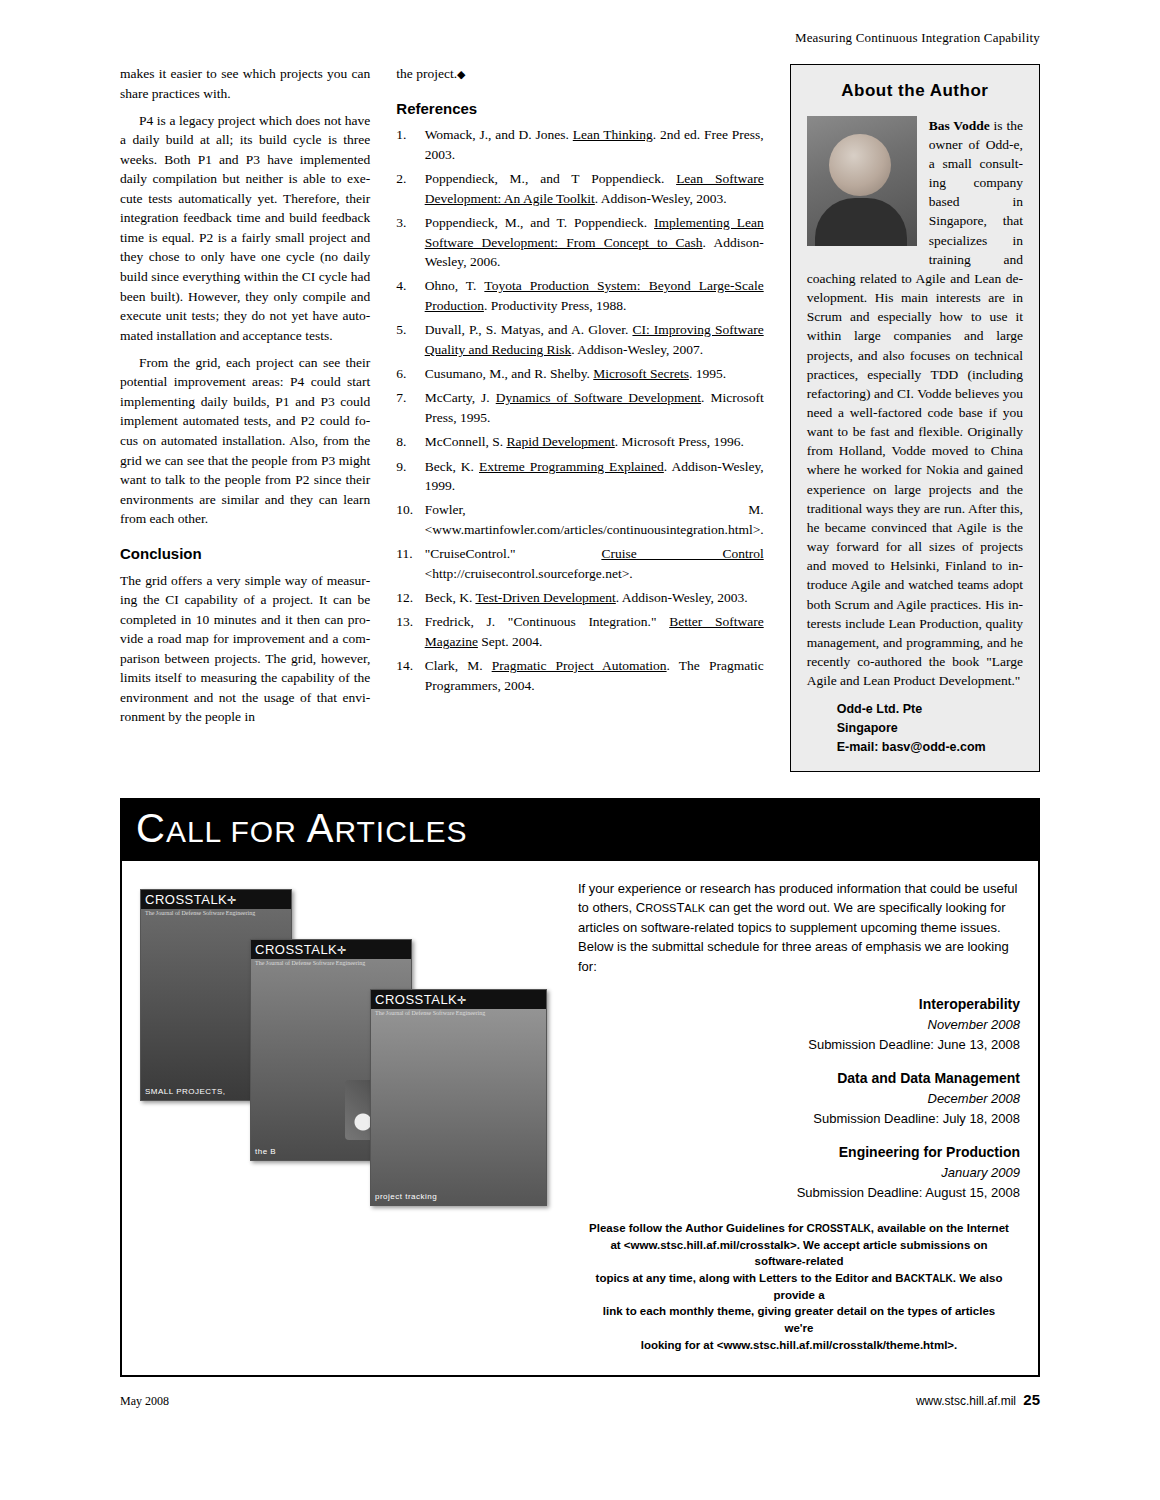Measuring Continuous Integration Capability
makes it easier to see which projects you can share practices with.
P4 is a legacy project which does not have a daily build at all; its build cycle is three weeks. Both P1 and P3 have implemented daily compilation but neither is able to execute tests automatically yet. Therefore, their integration feedback time and build feedback time is equal. P2 is a fairly small project and they chose to only have one cycle (no daily build since everything within the CI cycle had been built). However, they only compile and execute unit tests; they do not yet have automated installation and acceptance tests.
From the grid, each project can see their potential improvement areas: P4 could start implementing daily builds, P1 and P3 could implement automated tests, and P2 could focus on automated installation. Also, from the grid we can see that the people from P3 might want to talk to the people from P2 since their environments are similar and they can learn from each other.
Conclusion
The grid offers a very simple way of measuring the CI capability of a project. It can be completed in 10 minutes and it then can provide a road map for improvement and a comparison between projects. The grid, however, limits itself to measuring the capability of the environment and not the usage of that environment by the people in
the project.◆
References
Womack, J., and D. Jones. Lean Thinking. 2nd ed. Free Press, 2003.
Poppendieck, M., and T Poppendieck. Lean Software Development: An Agile Toolkit. Addison-Wesley, 2003.
Poppendieck, M., and T. Poppendieck. Implementing Lean Software Development: From Concept to Cash. Addison-Wesley, 2006.
Ohno, T. Toyota Production System: Beyond Large-Scale Production. Productivity Press, 1988.
Duvall, P., S. Matyas, and A. Glover. CI: Improving Software Quality and Reducing Risk. Addison-Wesley, 2007.
Cusumano, M., and R. Shelby. Microsoft Secrets. 1995.
McCarty, J. Dynamics of Software Development. Microsoft Press, 1995.
McConnell, S. Rapid Development. Microsoft Press, 1996.
Beck, K. Extreme Programming Explained. Addison-Wesley, 1999.
Fowler, M. <www.martinfowler.com/articles/continuousintegration.html>.
"CruiseControl." Cruise Control <http://cruisecontrol.sourceforge.net>.
Beck, K. Test-Driven Development. Addison-Wesley, 2003.
Fredrick, J. "Continuous Integration." Better Software Magazine Sept. 2004.
Clark, M. Pragmatic Project Automation. The Pragmatic Programmers, 2004.
About the Author
Bas Vodde is the owner of Odd-e, a small consulting company based in Singapore, that specializes in training and coaching related to Agile and Lean development. His main interests are in Scrum and especially how to use it within large companies and large projects, and also focuses on technical practices, especially TDD (including refactoring) and CI. Vodde believes you need a well-factored code base if you want to be fast and flexible. Originally from Holland, Vodde moved to China where he worked for Nokia and gained experience on large projects and the traditional ways they are run. After this, he became convinced that Agile is the way forward for all sizes of projects and moved to Helsinki, Finland to introduce Agile and watched teams adopt both Scrum and Agile practices. His interests include Lean Production, quality management, and programming, and he recently co-authored the book "Large Agile and Lean Product Development."
Odd-e Ltd. Pte
Singapore
E-mail: basv@odd-e.com
CALL FOR ARTICLES
CROSSTALK✛
The Journal of Defense Software Engineering
SMALL PROJECTS,
CROSSTALK✛
The Journal of Defense Software Engineering
the B
CROSSTALK✛
The Journal of Defense Software Engineering
project tracking
If your experience or research has produced information that could be useful to others, CROSSTALK can get the word out. We are specifically looking for articles on software-related topics to supplement upcoming theme issues. Below is the submittal schedule for three areas of emphasis we are looking for:
Interoperability
November 2008
Submission Deadline: June 13, 2008
Data and Data Management
December 2008
Submission Deadline: July 18, 2008
Engineering for Production
January 2009
Submission Deadline: August 15, 2008
Please follow the Author Guidelines for CROSSTALK, available on the Internet
at <www.stsc.hill.af.mil/crosstalk>. We accept article submissions on software-related
topics at any time, along with Letters to the Editor and BACKTALK. We also provide a
link to each monthly theme, giving greater detail on the types of articles we're
looking for at <www.stsc.hill.af.mil/crosstalk/theme.html>.
May 2008
www.stsc.hill.af.mil 25